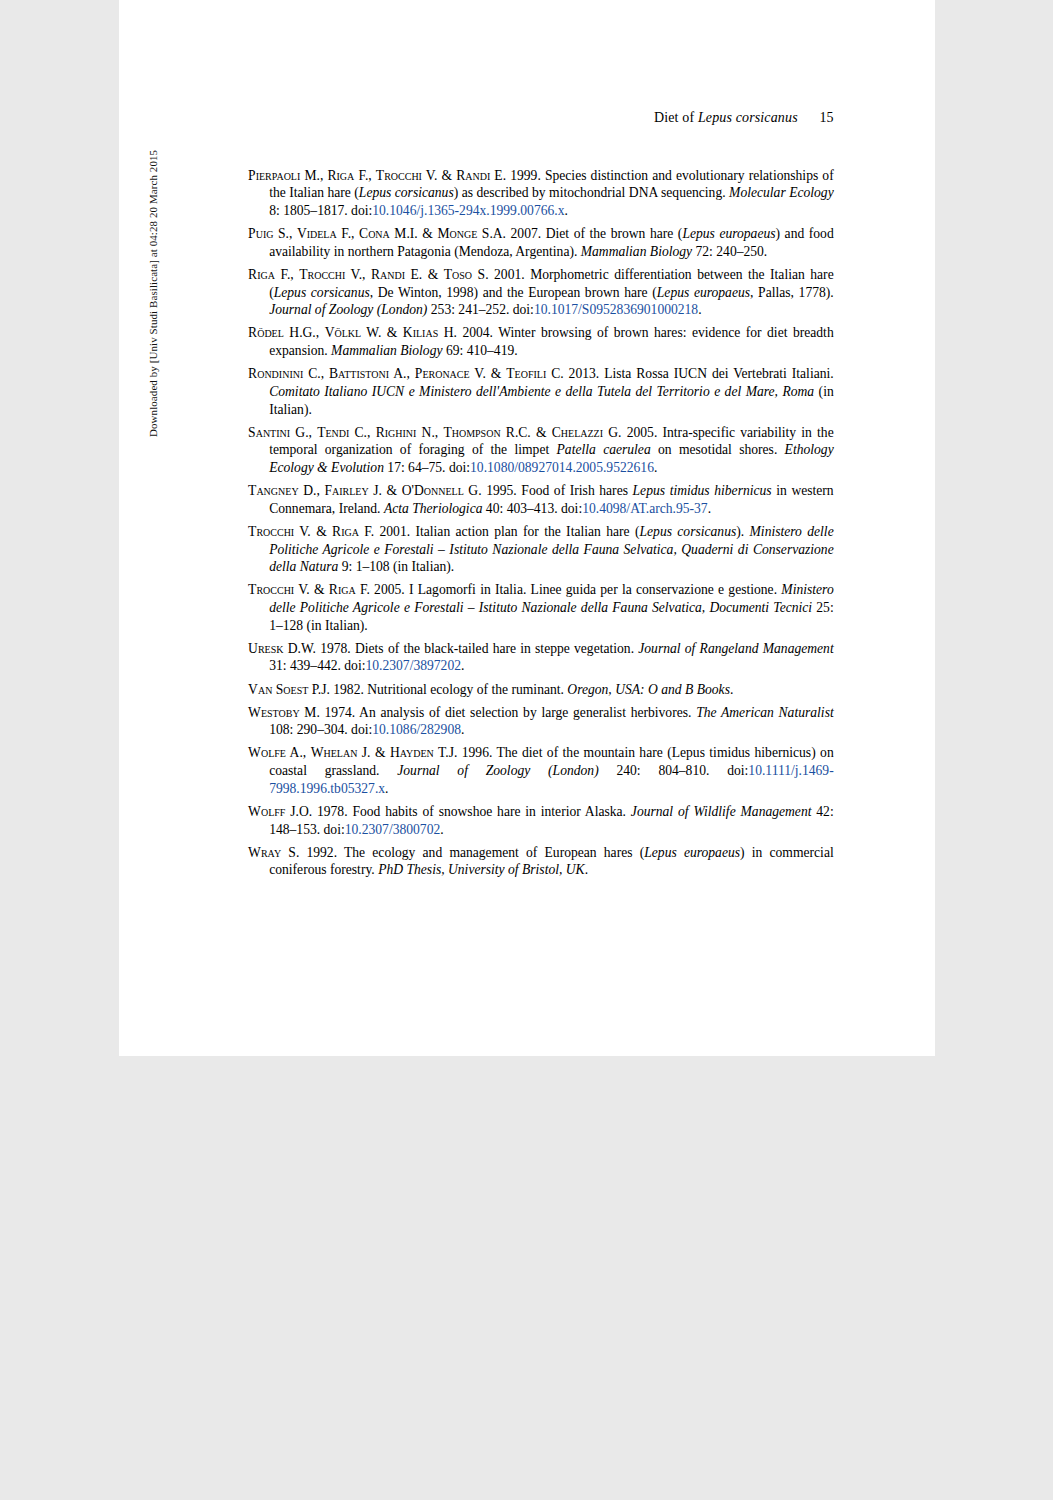Downloaded by [Univ Studi Basilicata] at 04:28 20 March 2015
Diet of Lepus corsicanus 15
Pierpaoli M., Riga F., Trocchi V. & Randi E. 1999. Species distinction and evolutionary relationships of the Italian hare (Lepus corsicanus) as described by mitochondrial DNA sequencing. Molecular Ecology 8: 1805–1817. doi:10.1046/j.1365-294x.1999.00766.x.
Puig S., Videla F., Cona M.I. & Monge S.A. 2007. Diet of the brown hare (Lepus europaeus) and food availability in northern Patagonia (Mendoza, Argentina). Mammalian Biology 72: 240–250.
Riga F., Trocchi V., Randi E. & Toso S. 2001. Morphometric differentiation between the Italian hare (Lepus corsicanus, De Winton, 1998) and the European brown hare (Lepus europaeus, Pallas, 1778). Journal of Zoology (London) 253: 241–252. doi:10.1017/S0952836901000218.
Rödel H.G., Völkl W. & Kilias H. 2004. Winter browsing of brown hares: evidence for diet breadth expansion. Mammalian Biology 69: 410–419.
Rondinini C., Battistoni A., Peronace V. & Teofili C. 2013. Lista Rossa IUCN dei Vertebrati Italiani. Comitato Italiano IUCN e Ministero dell'Ambiente e della Tutela del Territorio e del Mare, Roma (in Italian).
Santini G., Tendi C., Righini N., Thompson R.C. & Chelazzi G. 2005. Intra-specific variability in the temporal organization of foraging of the limpet Patella caerulea on mesotidal shores. Ethology Ecology & Evolution 17: 64–75. doi:10.1080/08927014.2005.9522616.
Tangney D., Fairley J. & O'Donnell G. 1995. Food of Irish hares Lepus timidus hibernicus in western Connemara, Ireland. Acta Theriologica 40: 403–413. doi:10.4098/AT.arch.95-37.
Trocchi V. & Riga F. 2001. Italian action plan for the Italian hare (Lepus corsicanus). Ministero delle Politiche Agricole e Forestali – Istituto Nazionale della Fauna Selvatica, Quaderni di Conservazione della Natura 9: 1–108 (in Italian).
Trocchi V. & Riga F. 2005. I Lagomorfi in Italia. Linee guida per la conservazione e gestione. Ministero delle Politiche Agricole e Forestali – Istituto Nazionale della Fauna Selvatica, Documenti Tecnici 25: 1–128 (in Italian).
Uresk D.W. 1978. Diets of the black-tailed hare in steppe vegetation. Journal of Rangeland Management 31: 439–442. doi:10.2307/3897202.
Van Soest P.J. 1982. Nutritional ecology of the ruminant. Oregon, USA: O and B Books.
Westoby M. 1974. An analysis of diet selection by large generalist herbivores. The American Naturalist 108: 290–304. doi:10.1086/282908.
Wolfe A., Whelan J. & Hayden T.J. 1996. The diet of the mountain hare (Lepus timidus hibernicus) on coastal grassland. Journal of Zoology (London) 240: 804–810. doi:10.1111/j.1469-7998.1996.tb05327.x.
Wolff J.O. 1978. Food habits of snowshoe hare in interior Alaska. Journal of Wildlife Management 42: 148–153. doi:10.2307/3800702.
Wray S. 1992. The ecology and management of European hares (Lepus europaeus) in commercial coniferous forestry. PhD Thesis, University of Bristol, UK.